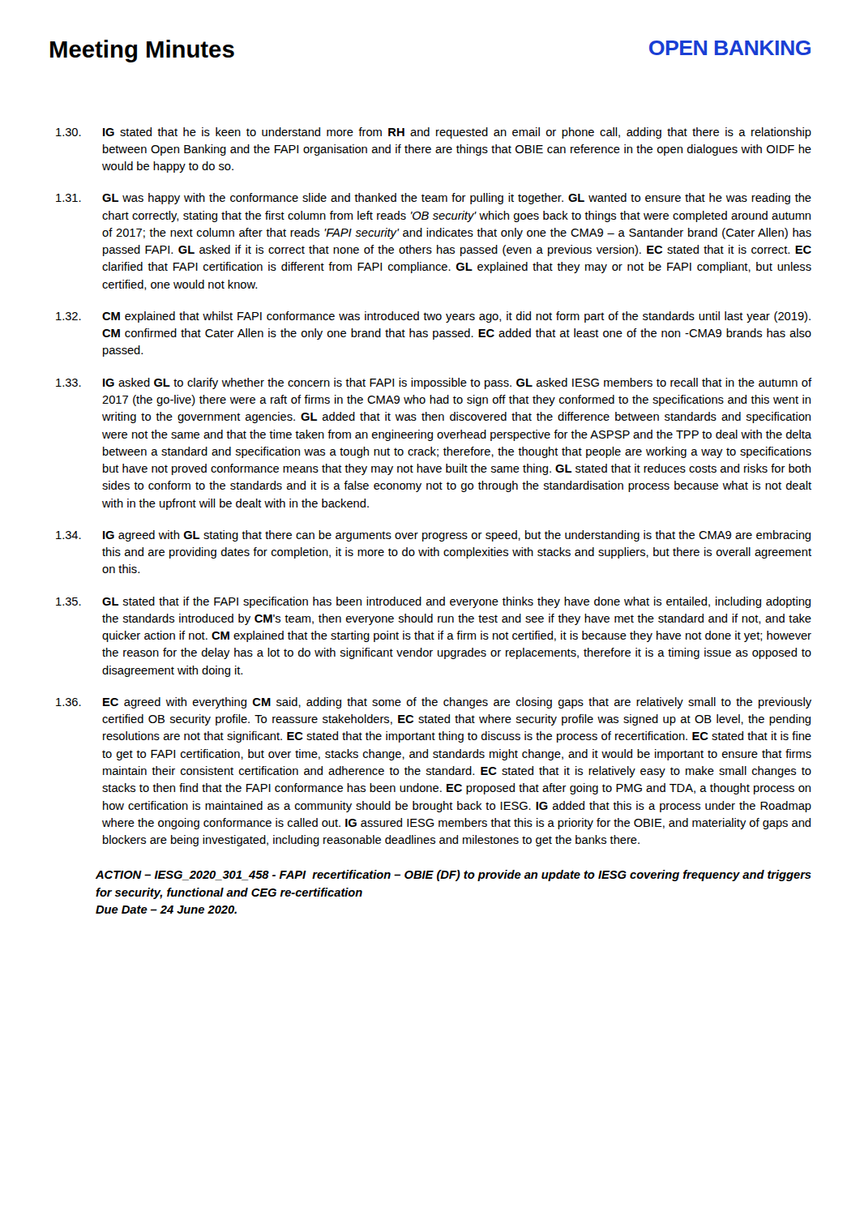Meeting Minutes
OPEN BANKING
1.30. IG stated that he is keen to understand more from RH and requested an email or phone call, adding that there is a relationship between Open Banking and the FAPI organisation and if there are things that OBIE can reference in the open dialogues with OIDF he would be happy to do so.
1.31. GL was happy with the conformance slide and thanked the team for pulling it together. GL wanted to ensure that he was reading the chart correctly, stating that the first column from left reads 'OB security' which goes back to things that were completed around autumn of 2017; the next column after that reads 'FAPI security' and indicates that only one the CMA9 – a Santander brand (Cater Allen) has passed FAPI. GL asked if it is correct that none of the others has passed (even a previous version). EC stated that it is correct. EC clarified that FAPI certification is different from FAPI compliance. GL explained that they may or not be FAPI compliant, but unless certified, one would not know.
1.32. CM explained that whilst FAPI conformance was introduced two years ago, it did not form part of the standards until last year (2019). CM confirmed that Cater Allen is the only one brand that has passed. EC added that at least one of the non -CMA9 brands has also passed.
1.33. IG asked GL to clarify whether the concern is that FAPI is impossible to pass. GL asked IESG members to recall that in the autumn of 2017 (the go-live) there were a raft of firms in the CMA9 who had to sign off that they conformed to the specifications and this went in writing to the government agencies. GL added that it was then discovered that the difference between standards and specification were not the same and that the time taken from an engineering overhead perspective for the ASPSP and the TPP to deal with the delta between a standard and specification was a tough nut to crack; therefore, the thought that people are working a way to specifications but have not proved conformance means that they may not have built the same thing. GL stated that it reduces costs and risks for both sides to conform to the standards and it is a false economy not to go through the standardisation process because what is not dealt with in the upfront will be dealt with in the backend.
1.34. IG agreed with GL stating that there can be arguments over progress or speed, but the understanding is that the CMA9 are embracing this and are providing dates for completion, it is more to do with complexities with stacks and suppliers, but there is overall agreement on this.
1.35. GL stated that if the FAPI specification has been introduced and everyone thinks they have done what is entailed, including adopting the standards introduced by CM's team, then everyone should run the test and see if they have met the standard and if not, and take quicker action if not. CM explained that the starting point is that if a firm is not certified, it is because they have not done it yet; however the reason for the delay has a lot to do with significant vendor upgrades or replacements, therefore it is a timing issue as opposed to disagreement with doing it.
1.36. EC agreed with everything CM said, adding that some of the changes are closing gaps that are relatively small to the previously certified OB security profile. To reassure stakeholders, EC stated that where security profile was signed up at OB level, the pending resolutions are not that significant. EC stated that the important thing to discuss is the process of recertification. EC stated that it is fine to get to FAPI certification, but over time, stacks change, and standards might change, and it would be important to ensure that firms maintain their consistent certification and adherence to the standard. EC stated that it is relatively easy to make small changes to stacks to then find that the FAPI conformance has been undone. EC proposed that after going to PMG and TDA, a thought process on how certification is maintained as a community should be brought back to IESG. IG added that this is a process under the Roadmap where the ongoing conformance is called out. IG assured IESG members that this is a priority for the OBIE, and materiality of gaps and blockers are being investigated, including reasonable deadlines and milestones to get the banks there.
ACTION – IESG_2020_301_458 - FAPI recertification – OBIE (DF) to provide an update to IESG covering frequency and triggers for security, functional and CEG re-certification
Due Date – 24 June 2020.